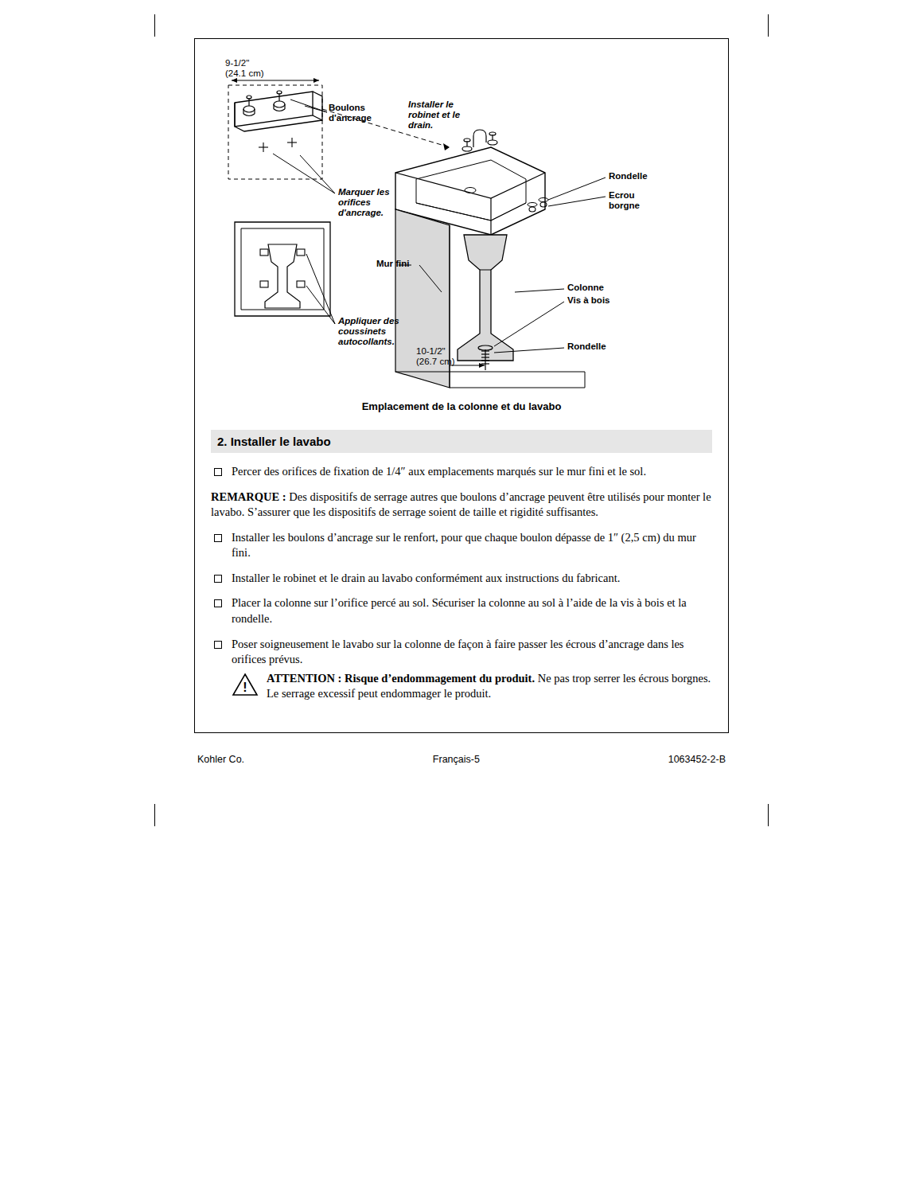9-1/2"
(24.1 cm) Boulons
d'ancrage Installer le
robinet et le
drain. Marquer les
orifices
d'ancrage. Mur fini Appliquer des
coussinets
autocollants. 10-1/2"
(26.7 cm) Rondelle Ecrou
borgne Colonne Vis à bois Rondelle
Emplacement de la colonne et du lavabo
2. Installer le lavabo
Percer des orifices de fixation de 1/4″ aux emplacements marqués sur le mur fini et le sol.
REMARQUE : Des dispositifs de serrage autres que boulons d’ancrage peuvent être utilisés pour monter le lavabo. S’assurer que les dispositifs de serrage soient de taille et rigidité suffisantes.
Installer les boulons d’ancrage sur le renfort, pour que chaque boulon dépasse de 1″ (2,5 cm) du mur fini.
Installer le robinet et le drain au lavabo conformément aux instructions du fabricant.
Placer la colonne sur l’orifice percé au sol. Sécuriser la colonne au sol à l’aide de la vis à bois et la rondelle.
Poser soigneusement le lavabo sur la colonne de façon à faire passer les écrous d’ancrage dans les orifices prévus.
!
ATTENTION : Risque d’endommagement du produit. Ne pas trop serrer les écrous borgnes. Le serrage excessif peut endommager le produit.
Kohler Co. Français-5 1063452-2-B